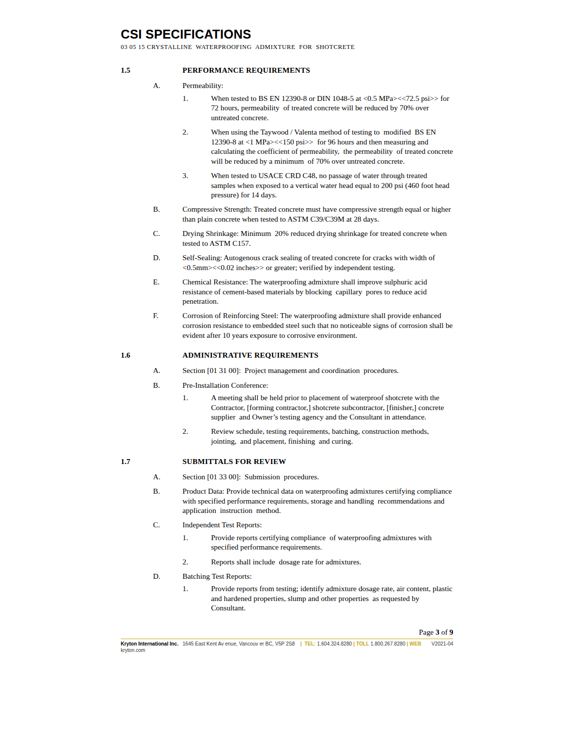CSI SPECIFICATIONS
03 05 15 CRYSTALLINE WATERPROOFING ADMIXTURE FOR SHOTCRETE
1.5
PERFORMANCE REQUIREMENTS
A.
Permeability:
1.
When tested to BS EN 12390-8 or DIN 1048-5 at <0.5 MPa><<72.5 psi>> for 72 hours, permeability of treated concrete will be reduced by 70% over untreated concrete.
2.
When using the Taywood / Valenta method of testing to modified BS EN 12390-8 at <1 MPa><<150 psi>> for 96 hours and then measuring and calculating the coefficient of permeability, the permeability of treated concrete will be reduced by a minimum of 70% over untreated concrete.
3.
When tested to USACE CRD C48, no passage of water through treated samples when exposed to a vertical water head equal to 200 psi (460 foot head pressure) for 14 days.
B.
Compressive Strength: Treated concrete must have compressive strength equal or higher than plain concrete when tested to ASTM C39/C39M at 28 days.
C.
Drying Shrinkage: Minimum 20% reduced drying shrinkage for treated concrete when tested to ASTM C157.
D.
Self-Sealing: Autogenous crack sealing of treated concrete for cracks with width of <0.5mm><<0.02 inches>> or greater; verified by independent testing.
E.
Chemical Resistance: The waterproofing admixture shall improve sulphuric acid resistance of cement-based materials by blocking capillary pores to reduce acid penetration.
F.
Corrosion of Reinforcing Steel: The waterproofing admixture shall provide enhanced corrosion resistance to embedded steel such that no noticeable signs of corrosion shall be evident after 10 years exposure to corrosive environment.
1.6
ADMINISTRATIVE REQUIREMENTS
A.
Section [01 31 00]: Project management and coordination procedures.
B.
Pre-Installation Conference:
1.
A meeting shall be held prior to placement of waterproof shotcrete with the Contractor, [forming contractor,] shotcrete subcontractor, [finisher,] concrete supplier and Owner’s testing agency and the Consultant in attendance.
2.
Review schedule, testing requirements, batching, construction methods, jointing, and placement, finishing and curing.
1.7
SUBMITTALS FOR REVIEW
A.
Section [01 33 00]: Submission procedures.
B.
Product Data: Provide technical data on waterproofing admixtures certifying compliance with specified performance requirements, storage and handling recommendations and application instruction method.
C.
Independent Test Reports:
1.
Provide reports certifying compliance of waterproofing admixtures with specified performance requirements.
2.
Reports shall include dosage rate for admixtures.
D.
Batching Test Reports:
1.
Provide reports from testing; identify admixture dosage rate, air content, plastic and hardened properties, slump and other properties as requested by Consultant.
Page 3 of 9
Kryton International Inc. 1645 East Kent Av enue, Vancouv er BC, V5P 2S8 | TEL: 1.604.324.8280 | TOLL 1.800.267.8280 | WEB kryton.com
V2021-04